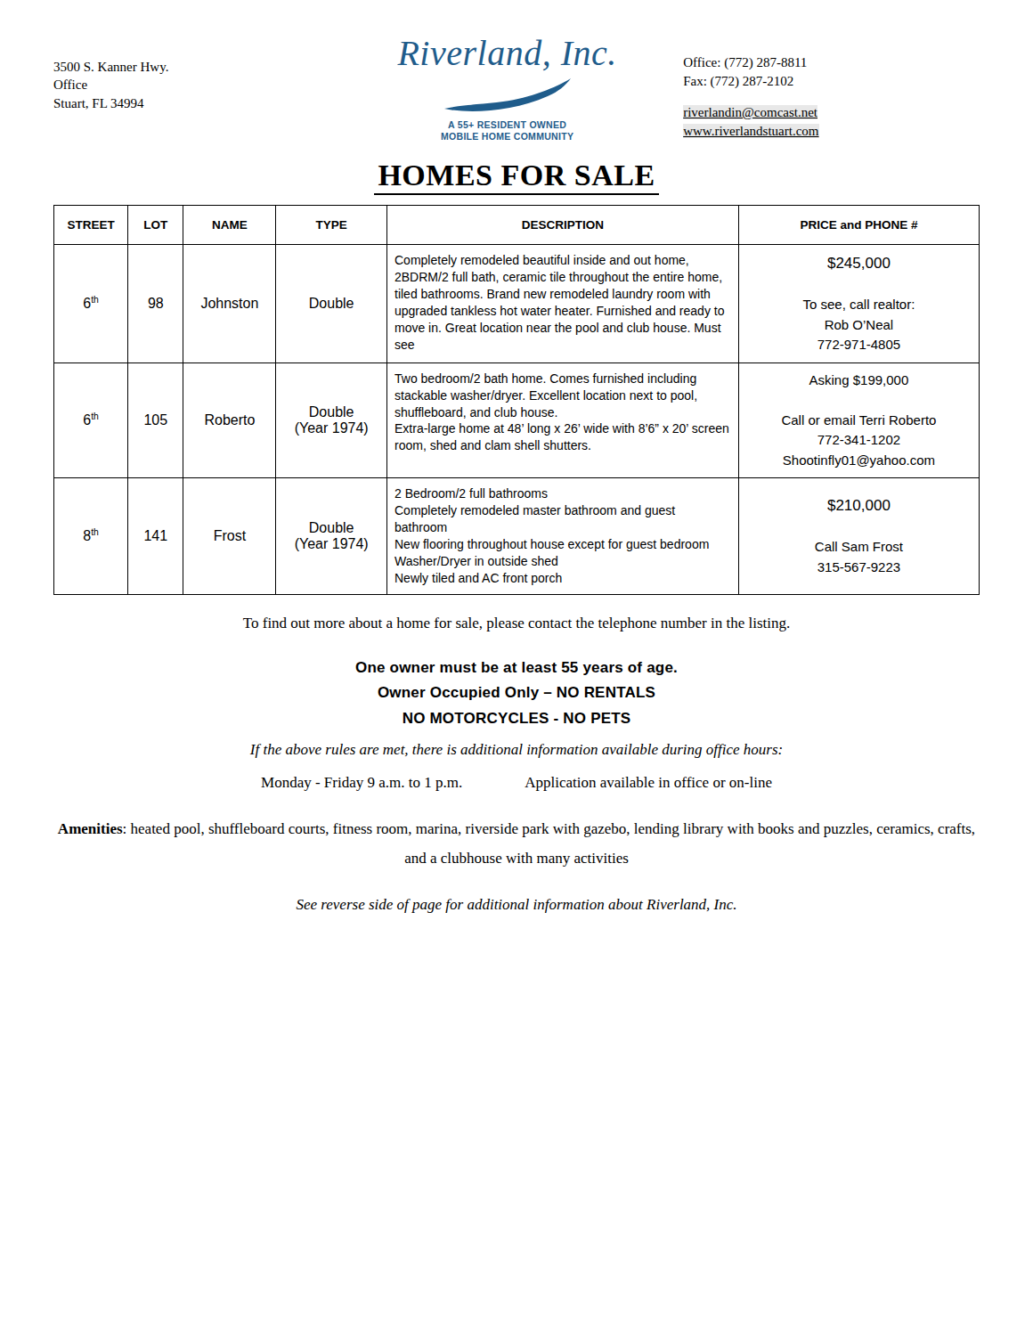3500 S. Kanner Hwy.
Office
Stuart, FL 34994
Riverland, Inc.
A 55+ Resident Owned
Mobile Home Community
Office: (772) 287-8811
Fax: (772) 287-2102
riverlandin@comcast.net
www.riverlandstuart.com
HOMES FOR SALE
| STREET | LOT | NAME | TYPE | DESCRIPTION | PRICE and PHONE # |
| --- | --- | --- | --- | --- | --- |
| 6 th | 98 | Johnston | Double | Completely remodeled beautiful inside and out home, 2BDRM/2 full bath, ceramic tile throughout the entire home, tiled bathrooms. Brand new remodeled laundry room with upgraded tankless hot water heater. Furnished and ready to move in. Great location near the pool and club house. Must see | $245,000 To see, call realtor: Rob O’Neal 772-971-4805 |
| 6 th | 105 | Roberto | Double (Year 1974) | Two bedroom/2 bath home. Comes furnished including stackable washer/dryer. Excellent location next to pool, shuffleboard, and club house. Extra-large home at 48’ long x 26’ wide with 8’6” x 20’ screen room, shed and clam shell shutters. | Asking $199,000 Call or email Terri Roberto 772-341-1202 Shootinfly01@yahoo.com |
| 8 th | 141 | Frost | Double (Year 1974) | 2 Bedroom/2 full bathrooms Completely remodeled master bathroom and guest bathroom New flooring throughout house except for guest bedroom Washer/Dryer in outside shed Newly tiled and AC front porch | $210,000 Call Sam Frost 315-567-9223 |
To find out more about a home for sale, please contact the telephone number in the listing.
One owner must be at least 55 years of age.
Owner Occupied Only – NO RENTALS
NO MOTORCYCLES - NO PETS
If the above rules are met, there is additional information available during office hours:
Monday - Friday 9 a.m. to 1 p.m. Application available in office or on-line
Amenities: heated pool, shuffleboard courts, fitness room, marina, riverside park with gazebo, lending library with books and puzzles, ceramics, crafts, and a clubhouse with many activities
See reverse side of page for additional information about Riverland, Inc.